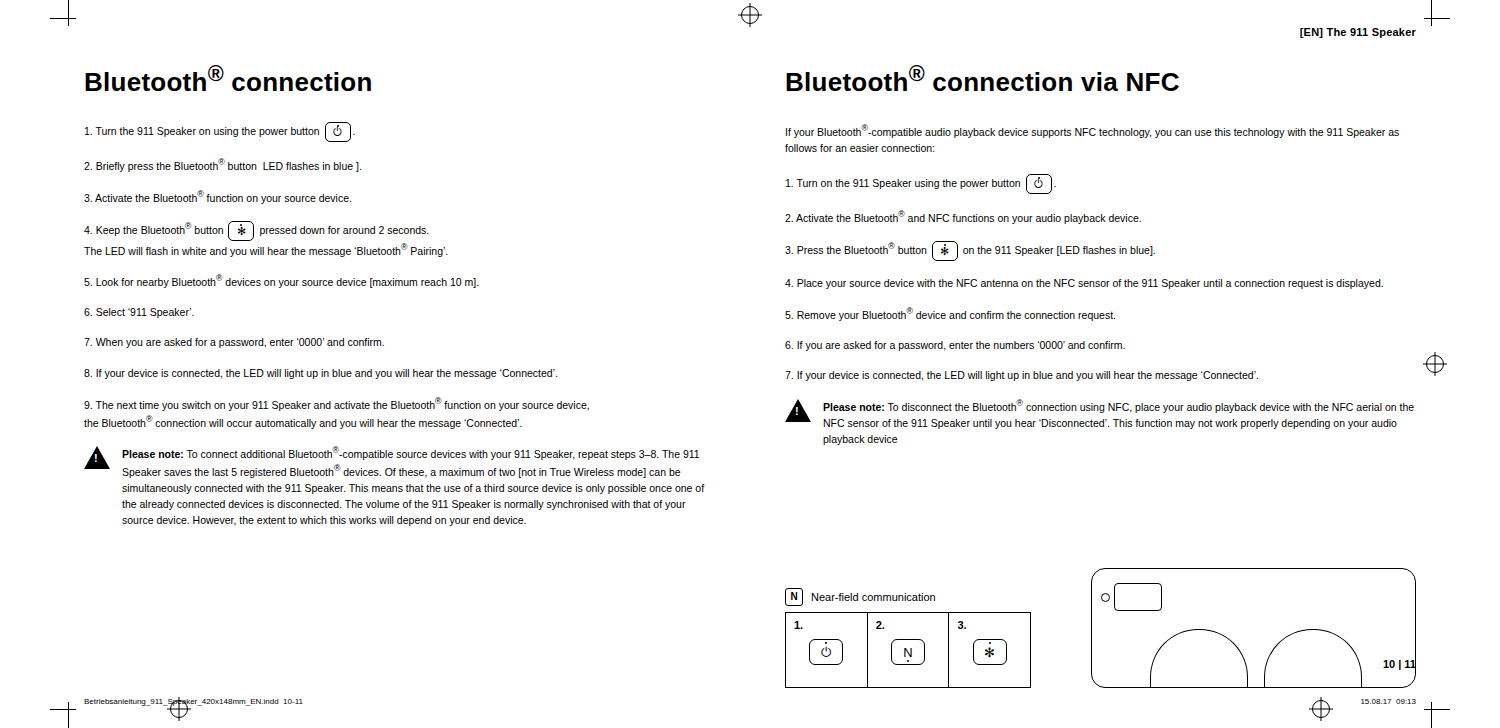[EN] The 911 Speaker
Bluetooth® connection
1. Turn the 911 Speaker on using the power button ⏻.
2. Briefly press the Bluetooth® button LED flashes in blue ].
3. Activate the Bluetooth® function on your source device.
4. Keep the Bluetooth® button ✻ pressed down for around 2 seconds. The LED will flash in white and you will hear the message ‘Bluetooth® Pairing’.
5. Look for nearby Bluetooth® devices on your source device [maximum reach 10 m].
6. Select ‘911 Speaker’.
7. When you are asked for a password, enter ‘0000’ and confirm.
8. If your device is connected, the LED will light up in blue and you will hear the message ‘Connected’.
9. The next time you switch on your 911 Speaker and activate the Bluetooth® function on your source device, the Bluetooth® connection will occur automatically and you will hear the message ‘Connected’.
Please note: To connect additional Bluetooth®-compatible source devices with your 911 Speaker, repeat steps 3–8. The 911 Speaker saves the last 5 registered Bluetooth® devices. Of these, a maximum of two [not in True Wireless mode] can be simultaneously connected with the 911 Speaker. This means that the use of a third source device is only possible once one of the already connected devices is disconnected. The volume of the 911 Speaker is normally synchronised with that of your source device. However, the extent to which this works will depend on your end device.
Bluetooth® connection via NFC
If your Bluetooth®-compatible audio playback device supports NFC technology, you can use this technology with the 911 Speaker as follows for an easier connection:
1. Turn on the 911 Speaker using the power button ⏻.
2. Activate the Bluetooth® and NFC functions on your audio playback device.
3. Press the Bluetooth® button ✻ on the 911 Speaker [LED flashes in blue].
4. Place your source device with the NFC antenna on the NFC sensor of the 911 Speaker until a connection request is displayed.
5. Remove your Bluetooth® device and confirm the connection request.
6. If you are asked for a password, enter the numbers ‘0000’ and confirm.
7. If your device is connected, the LED will light up in blue and you will hear the message ‘Connected’.
Please note: To disconnect the Bluetooth® connection using NFC, place your audio playback device with the NFC aerial on the NFC sensor of the 911 Speaker until you hear ‘Disconnected’. This function may not work properly depending on your audio playback device
Near-field communication
1.
⏻
2.
N
3.
✻
10 | 11
Betriebsanleitung_911_Speaker_420x148mm_EN.indd 10-11 15.08.17 09:13